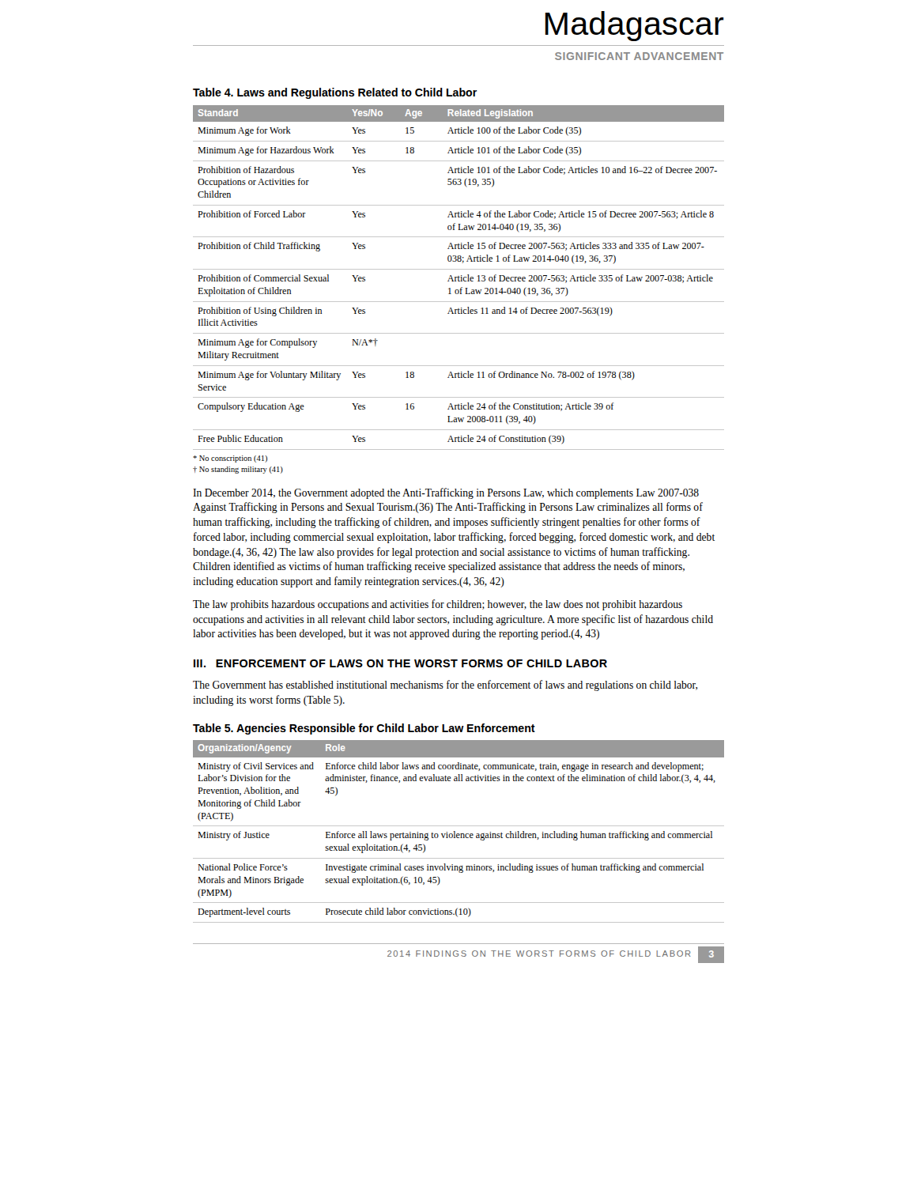Madagascar
SIGNIFICANT ADVANCEMENT
Table 4. Laws and Regulations Related to Child Labor
| Standard | Yes/No | Age | Related Legislation |
| --- | --- | --- | --- |
| Minimum Age for Work | Yes | 15 | Article 100 of the Labor Code (35) |
| Minimum Age for Hazardous Work | Yes | 18 | Article 101 of the Labor Code (35) |
| Prohibition of Hazardous Occupations or Activities for Children | Yes | | Article 101 of the Labor Code; Articles 10 and 16–22 of Decree 2007-563 (19, 35) |
| Prohibition of Forced Labor | Yes | | Article 4 of the Labor Code; Article 15 of Decree 2007-563; Article 8 of Law 2014-040 (19, 35, 36) |
| Prohibition of Child Trafficking | Yes | | Article 15 of Decree 2007-563; Articles 333 and 335 of Law 2007-038; Article 1 of Law 2014-040 (19, 36, 37) |
| Prohibition of Commercial Sexual Exploitation of Children | Yes | | Article 13 of Decree 2007-563; Article 335 of Law 2007-038; Article 1 of Law 2014-040 (19, 36, 37) |
| Prohibition of Using Children in Illicit Activities | Yes | | Articles 11 and 14 of Decree 2007-563(19) |
| Minimum Age for Compulsory Military Recruitment | N/A*† | | |
| Minimum Age for Voluntary Military Service | Yes | 18 | Article 11 of Ordinance No. 78-002 of 1978 (38) |
| Compulsory Education Age | Yes | 16 | Article 24 of the Constitution; Article 39 of Law 2008-011 (39, 40) |
| Free Public Education | Yes | | Article 24 of Constitution (39) |
* No conscription (41)
† No standing military (41)
In December 2014, the Government adopted the Anti-Trafficking in Persons Law, which complements Law 2007-038 Against Trafficking in Persons and Sexual Tourism.(36) The Anti-Trafficking in Persons Law criminalizes all forms of human trafficking, including the trafficking of children, and imposes sufficiently stringent penalties for other forms of forced labor, including commercial sexual exploitation, labor trafficking, forced begging, forced domestic work, and debt bondage.(4, 36, 42) The law also provides for legal protection and social assistance to victims of human trafficking. Children identified as victims of human trafficking receive specialized assistance that address the needs of minors, including education support and family reintegration services.(4, 36, 42)
The law prohibits hazardous occupations and activities for children; however, the law does not prohibit hazardous occupations and activities in all relevant child labor sectors, including agriculture. A more specific list of hazardous child labor activities has been developed, but it was not approved during the reporting period.(4, 43)
III. ENFORCEMENT OF LAWS ON THE WORST FORMS OF CHILD LABOR
The Government has established institutional mechanisms for the enforcement of laws and regulations on child labor, including its worst forms (Table 5).
Table 5. Agencies Responsible for Child Labor Law Enforcement
| Organization/Agency | Role |
| --- | --- |
| Ministry of Civil Services and Labor’s Division for the Prevention, Abolition, and Monitoring of Child Labor (PACTE) | Enforce child labor laws and coordinate, communicate, train, engage in research and development; administer, finance, and evaluate all activities in the context of the elimination of child labor.(3, 4, 44, 45) |
| Ministry of Justice | Enforce all laws pertaining to violence against children, including human trafficking and commercial sexual exploitation.(4, 45) |
| National Police Force’s Morals and Minors Brigade (PMPM) | Investigate criminal cases involving minors, including issues of human trafficking and commercial sexual exploitation.(6, 10, 45) |
| Department-level courts | Prosecute child labor convictions.(10) |
2014 FINDINGS ON THE WORST FORMS OF CHILD LABOR
3